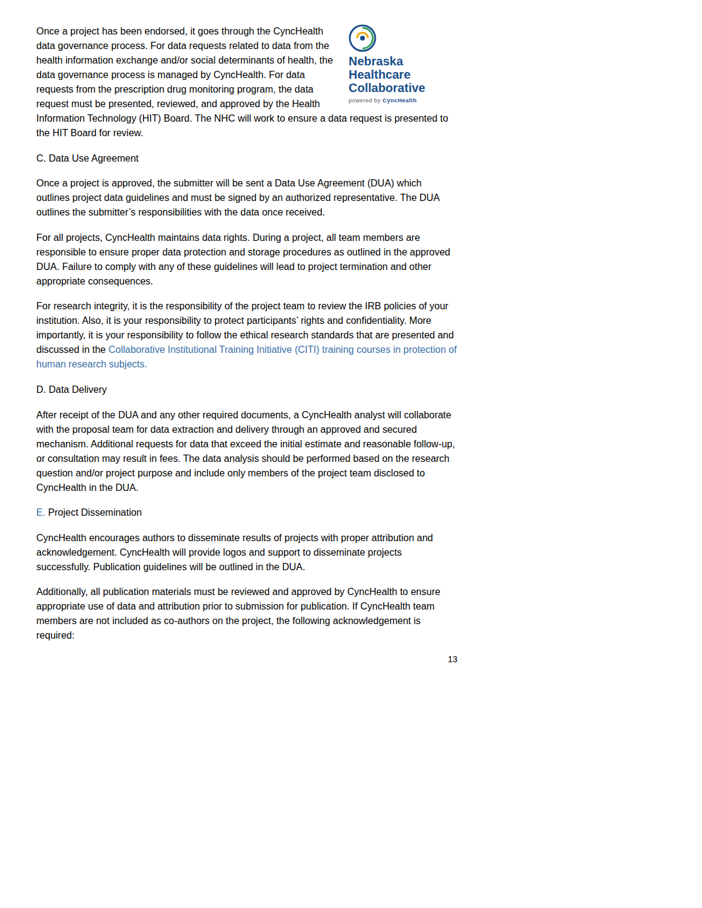Nebraska
Healthcare
Collaborative
powered by CyncHealth
Once a project has been endorsed, it goes through the CyncHealth data governance process. For data requests related to data from the health information exchange and/or social determinants of health, the data governance process is managed by CyncHealth. For data requests from the prescription drug monitoring program, the data request must be presented, reviewed, and approved by the Health Information Technology (HIT) Board. The NHC will work to ensure a data request is presented to the HIT Board for review.
C. Data Use Agreement
Once a project is approved, the submitter will be sent a Data Use Agreement (DUA) which outlines project data guidelines and must be signed by an authorized representative. The DUA outlines the submitter’s responsibilities with the data once received.
For all projects, CyncHealth maintains data rights. During a project, all team members are responsible to ensure proper data protection and storage procedures as outlined in the approved DUA. Failure to comply with any of these guidelines will lead to project termination and other appropriate consequences.
For research integrity, it is the responsibility of the project team to review the IRB policies of your institution. Also, it is your responsibility to protect participants’ rights and confidentiality. More importantly, it is your responsibility to follow the ethical research standards that are presented and discussed in the Collaborative Institutional Training Initiative (CITI) training courses in protection of human research subjects.
D. Data Delivery
After receipt of the DUA and any other required documents, a CyncHealth analyst will collaborate with the proposal team for data extraction and delivery through an approved and secured mechanism. Additional requests for data that exceed the initial estimate and reasonable follow-up, or consultation may result in fees. The data analysis should be performed based on the research question and/or project purpose and include only members of the project team disclosed to CyncHealth in the DUA.
E. Project Dissemination
CyncHealth encourages authors to disseminate results of projects with proper attribution and acknowledgement. CyncHealth will provide logos and support to disseminate projects successfully. Publication guidelines will be outlined in the DUA.
Additionally, all publication materials must be reviewed and approved by CyncHealth to ensure appropriate use of data and attribution prior to submission for publication. If CyncHealth team members are not included as co-authors on the project, the following acknowledgement is required:
13